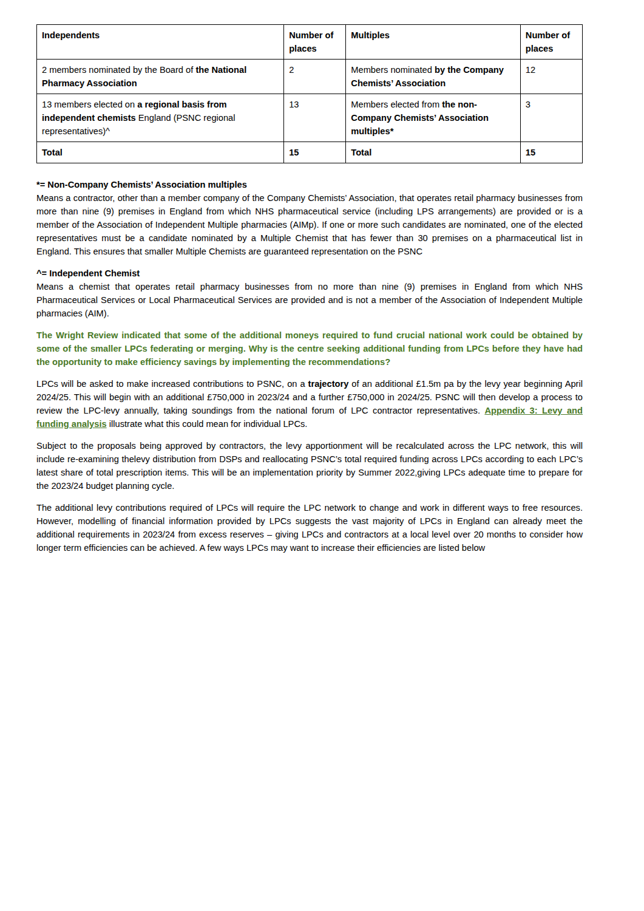| Independents | Number of places | Multiples | Number of places |
| --- | --- | --- | --- |
| 2 members nominated by the Board of the National Pharmacy Association | 2 | Members nominated by the Company Chemists’ Association | 12 |
| 13 members elected on a regional basis from independent chemists England (PSNC regional representatives)^ | 13 | Members elected from the non-Company Chemists’ Association multiples* | 3 |
| Total | 15 | Total | 15 |
*= Non-Company Chemists’ Association multiples
Means a contractor, other than a member company of the Company Chemists’ Association, that operates retail pharmacy businesses from more than nine (9) premises in England from which NHS pharmaceutical service (including LPS arrangements) are provided or is a member of the Association of Independent Multiple pharmacies (AIMp). If one or more such candidates are nominated, one of the elected representatives must be a candidate nominated by a Multiple Chemist that has fewer than 30 premises on a pharmaceutical list in England. This ensures that smaller Multiple Chemists are guaranteed representation on the PSNC
^= Independent Chemist
Means a chemist that operates retail pharmacy businesses from no more than nine (9) premises in England from which NHS Pharmaceutical Services or Local Pharmaceutical Services are provided and is not a member of the Association of Independent Multiple pharmacies (AIM).
The Wright Review indicated that some of the additional moneys required to fund crucial national work could be obtained by some of the smaller LPCs federating or merging. Why is the centre seeking additional funding from LPCs before they have had the opportunity to make efficiency savings by implementing the recommendations?
LPCs will be asked to make increased contributions to PSNC, on a trajectory of an additional £1.5m pa by the levy year beginning April 2024/25. This will begin with an additional £750,000 in 2023/24 and a further £750,000 in 2024/25. PSNC will then develop a process to review the LPC-levy annually, taking soundings from the national forum of LPC contractor representatives. Appendix 3: Levy and funding analysis illustrate what this could mean for individual LPCs.
Subject to the proposals being approved by contractors, the levy apportionment will be recalculated across the LPC network, this will include re-examining thelevy distribution from DSPs and reallocating PSNC’s total required funding across LPCs according to each LPC’s latest share of total prescription items. This will be an implementation priority by Summer 2022,giving LPCs adequate time to prepare for the 2023/24 budget planning cycle.
The additional levy contributions required of LPCs will require the LPC network to change and work in different ways to free resources. However, modelling of financial information provided by LPCs suggests the vast majority of LPCs in England can already meet the additional requirements in 2023/24 from excess reserves – giving LPCs and contractors at a local level over 20 months to consider how longer term efficiencies can be achieved. A few ways LPCs may want to increase their efficiencies are listed below